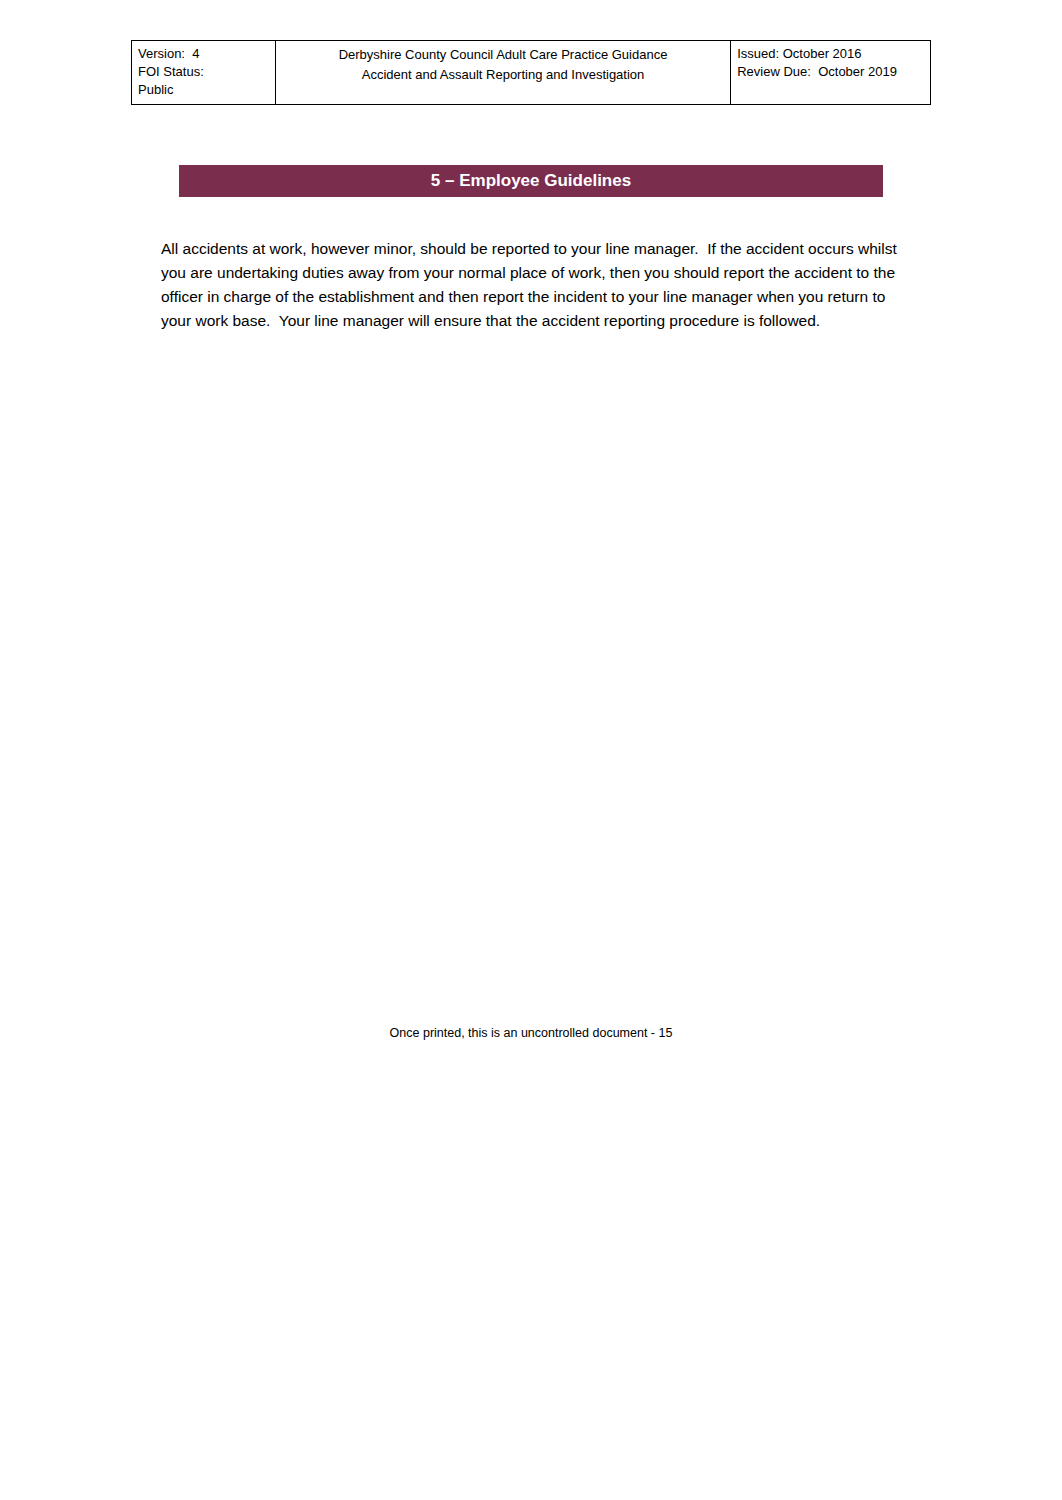| Version: 4 FOI Status: Public | Derbyshire County Council Adult Care Practice Guidance Accident and Assault Reporting and Investigation | Issued: October 2016 Review Due: October 2019 |
5 – Employee Guidelines
All accidents at work, however minor, should be reported to your line manager. If the accident occurs whilst you are undertaking duties away from your normal place of work, then you should report the accident to the officer in charge of the establishment and then report the incident to your line manager when you return to your work base. Your line manager will ensure that the accident reporting procedure is followed.
Once printed, this is an uncontrolled document - 15